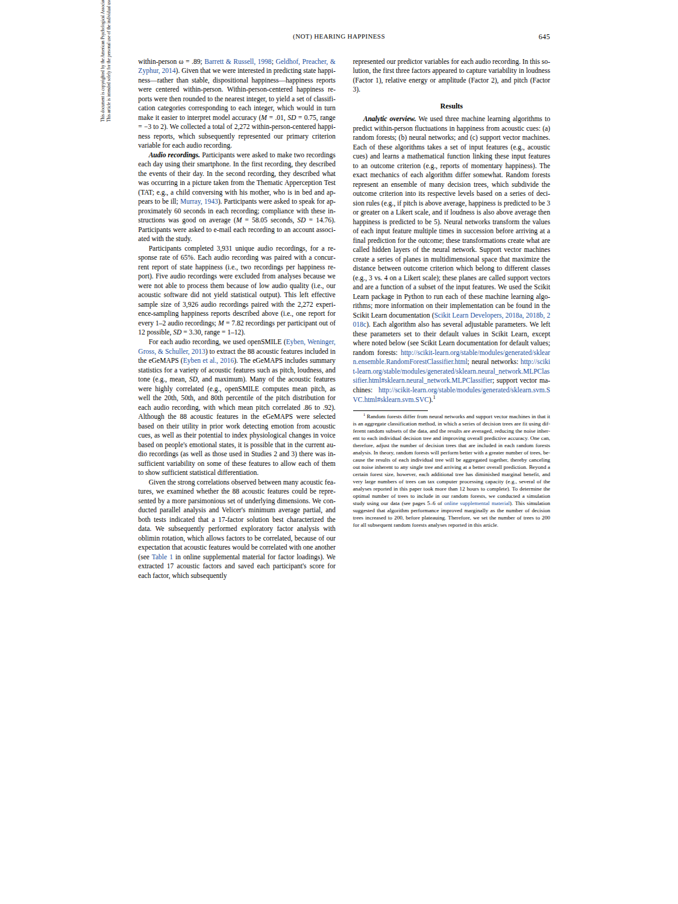(NOT) HEARING HAPPINESS 645
This document is copyrighted by the American Psychological Association or one of its allied publishers.
This article is intended solely for the personal use of the individual user and is not to be disseminated broadly.
within-person ω = .89; Barrett & Russell, 1998; Geldhof, Preacher, & Zyphur, 2014). Given that we were interested in predicting state happiness—rather than stable, dispositional happiness—happiness reports were centered within-person. Within-person-centered happiness reports were then rounded to the nearest integer, to yield a set of classification categories corresponding to each integer, which would in turn make it easier to interpret model accuracy (M = .01, SD = 0.75, range = −3 to 2). We collected a total of 2,272 within-person-centered happiness reports, which subsequently represented our primary criterion variable for each audio recording.
Audio recordings. Participants were asked to make two recordings each day using their smartphone. In the first recording, they described the events of their day. In the second recording, they described what was occurring in a picture taken from the Thematic Apperception Test (TAT; e.g., a child conversing with his mother, who is in bed and appears to be ill; Murray, 1943). Participants were asked to speak for approximately 60 seconds in each recording; compliance with these instructions was good on average (M = 58.05 seconds, SD = 14.76). Participants were asked to e-mail each recording to an account associated with the study.
Participants completed 3,931 unique audio recordings, for a response rate of 65%. Each audio recording was paired with a concurrent report of state happiness (i.e., two recordings per happiness report). Five audio recordings were excluded from analyses because we were not able to process them because of low audio quality (i.e., our acoustic software did not yield statistical output). This left effective sample size of 3,926 audio recordings paired with the 2,272 experience-sampling happiness reports described above (i.e., one report for every 1–2 audio recordings; M = 7.82 recordings per participant out of 12 possible, SD = 3.30, range = 1–12).
For each audio recording, we used openSMILE (Eyben, Weninger, Gross, & Schuller, 2013) to extract the 88 acoustic features included in the eGeMAPS (Eyben et al., 2016). The eGeMAPS includes summary statistics for a variety of acoustic features such as pitch, loudness, and tone (e.g., mean, SD, and maximum). Many of the acoustic features were highly correlated (e.g., openSMILE computes mean pitch, as well the 20th, 50th, and 80th percentile of the pitch distribution for each audio recording, with which mean pitch correlated .86 to .92). Although the 88 acoustic features in the eGeMAPS were selected based on their utility in prior work detecting emotion from acoustic cues, as well as their potential to index physiological changes in voice based on people's emotional states, it is possible that in the current audio recordings (as well as those used in Studies 2 and 3) there was insufficient variability on some of these features to allow each of them to show sufficient statistical differentiation.
Given the strong correlations observed between many acoustic features, we examined whether the 88 acoustic features could be represented by a more parsimonious set of underlying dimensions. We conducted parallel analysis and Velicer's minimum average partial, and both tests indicated that a 17-factor solution best characterized the data. We subsequently performed exploratory factor analysis with oblimin rotation, which allows factors to be correlated, because of our expectation that acoustic features would be correlated with one another (see Table 1 in online supplemental material for factor loadings). We extracted 17 acoustic factors and saved each participant's score for each factor, which subsequently
represented our predictor variables for each audio recording. In this solution, the first three factors appeared to capture variability in loudness (Factor 1), relative energy or amplitude (Factor 2), and pitch (Factor 3).
Results
Analytic overview. We used three machine learning algorithms to predict within-person fluctuations in happiness from acoustic cues: (a) random forests; (b) neural networks; and (c) support vector machines. Each of these algorithms takes a set of input features (e.g., acoustic cues) and learns a mathematical function linking these input features to an outcome criterion (e.g., reports of momentary happiness). The exact mechanics of each algorithm differ somewhat. Random forests represent an ensemble of many decision trees, which subdivide the outcome criterion into its respective levels based on a series of decision rules (e.g., if pitch is above average, happiness is predicted to be 3 or greater on a Likert scale, and if loudness is also above average then happiness is predicted to be 5). Neural networks transform the values of each input feature multiple times in succession before arriving at a final prediction for the outcome; these transformations create what are called hidden layers of the neural network. Support vector machines create a series of planes in multidimensional space that maximize the distance between outcome criterion which belong to different classes (e.g., 3 vs. 4 on a Likert scale); these planes are called support vectors and are a function of a subset of the input features. We used the Scikit Learn package in Python to run each of these machine learning algorithms; more information on their implementation can be found in the Scikit Learn documentation (Scikit Learn Developers, 2018a, 2018b, 2018c). Each algorithm also has several adjustable parameters. We left these parameters set to their default values in Scikit Learn, except where noted below (see Scikit Learn documentation for default values; random forests: http://scikit-learn.org/stable/modules/generated/sklearn.ensemble.RandomForestClassifier.html; neural networks: http://scikit-learn.org/stable/modules/generated/sklearn.neural_network.MLPClassifier.html#sklearn.neural_network.MLPClassifier; support vector machines: http://scikit-learn.org/stable/modules/generated/sklearn.svm.SVC.html#sklearn.svm.SVC).1
1 Random forests differ from neural networks and support vector machines in that it is an aggregate classification method, in which a series of decision trees are fit using different random subsets of the data, and the results are averaged, reducing the noise inherent to each individual decision tree and improving overall predictive accuracy. One can, therefore, adjust the number of decision trees that are included in each random forests analysis. In theory, random forests will perform better with a greater number of trees, because the results of each individual tree will be aggregated together, thereby canceling out noise inherent to any single tree and arriving at a better overall prediction. Beyond a certain forest size, however, each additional tree has diminished marginal benefit, and very large numbers of trees can tax computer processing capacity (e.g., several of the analyses reported in this paper took more than 12 hours to complete). To determine the optimal number of trees to include in our random forests, we conducted a simulation study using our data (see pages 5–6 of online supplemental material). This simulation suggested that algorithm performance improved marginally as the number of decision trees increased to 200, before plateauing. Therefore, we set the number of trees to 200 for all subsequent random forests analyses reported in this article.